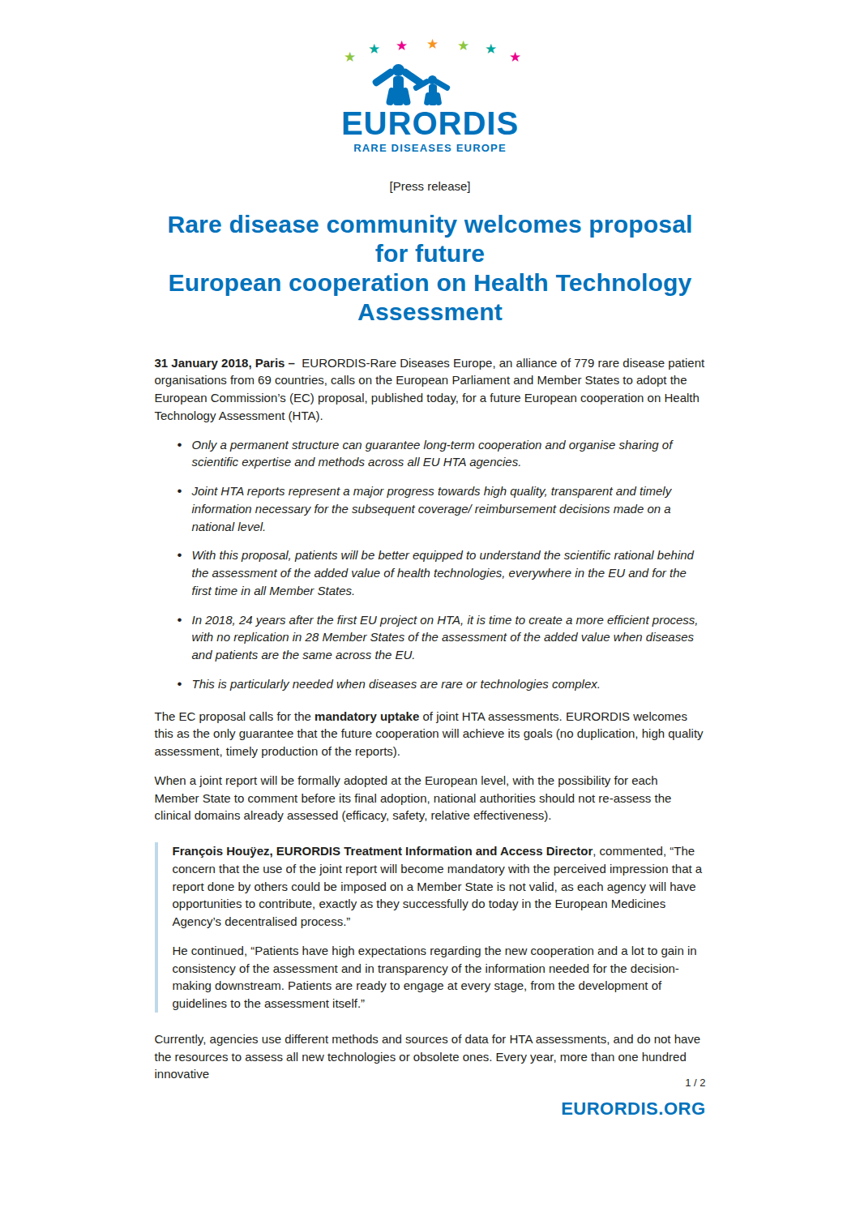★ ★ ★ ★ ★ ★ ★
EURORDIS
RARE DISEASES EUROPE
[Press release]
Rare disease community welcomes proposal for future
European cooperation on Health Technology Assessment
31 January 2018, Paris – EURORDIS-Rare Diseases Europe, an alliance of 779 rare disease patient organisations from 69 countries, calls on the European Parliament and Member States to adopt the European Commission’s (EC) proposal, published today, for a future European cooperation on Health Technology Assessment (HTA).
Only a permanent structure can guarantee long-term cooperation and organise sharing of scientific expertise and methods across all EU HTA agencies.
Joint HTA reports represent a major progress towards high quality, transparent and timely information necessary for the subsequent coverage/ reimbursement decisions made on a national level.
With this proposal, patients will be better equipped to understand the scientific rational behind the assessment of the added value of health technologies, everywhere in the EU and for the first time in all Member States.
In 2018, 24 years after the first EU project on HTA, it is time to create a more efficient process, with no replication in 28 Member States of the assessment of the added value when diseases and patients are the same across the EU.
This is particularly needed when diseases are rare or technologies complex.
The EC proposal calls for the mandatory uptake of joint HTA assessments. EURORDIS welcomes this as the only guarantee that the future cooperation will achieve its goals (no duplication, high quality assessment, timely production of the reports).
When a joint report will be formally adopted at the European level, with the possibility for each Member State to comment before its final adoption, national authorities should not re-assess the clinical domains already assessed (efficacy, safety, relative effectiveness).
François Houÿez, EURORDIS Treatment Information and Access Director, commented, “The concern that the use of the joint report will become mandatory with the perceived impression that a report done by others could be imposed on a Member State is not valid, as each agency will have opportunities to contribute, exactly as they successfully do today in the European Medicines Agency’s decentralised process.”
He continued, “Patients have high expectations regarding the new cooperation and a lot to gain in consistency of the assessment and in transparency of the information needed for the decision-making downstream. Patients are ready to engage at every stage, from the development of guidelines to the assessment itself.”
Currently, agencies use different methods and sources of data for HTA assessments, and do not have the resources to assess all new technologies or obsolete ones. Every year, more than one hundred innovative
1 / 2
EURORDIS.ORG